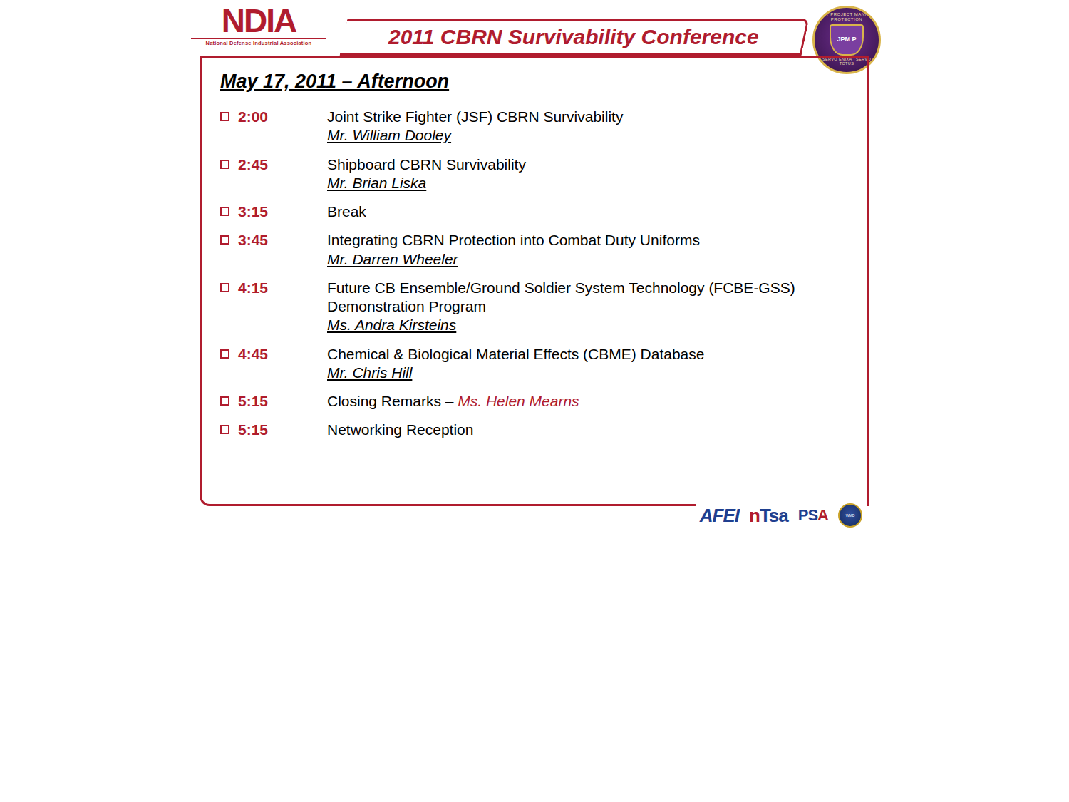NDIA
National Defense Industrial Association
2011 CBRN Survivability Conference
JOINT PROJECT MANAGER PROTECTION
JPM P
SERVO ENIXA SERVO TOTUS
May 17, 2011 – Afternoon
| 2:00 | Joint Strike Fighter (JSF) CBRN Survivability Mr. William Dooley |
| 2:45 | Shipboard CBRN Survivability Mr. Brian Liska |
| 3:15 | Break |
| 3:45 | Integrating CBRN Protection into Combat Duty Uniforms Mr. Darren Wheeler |
| 4:15 | Future CB Ensemble/Ground Soldier System Technology (FCBE-GSS) Demonstration Program Ms. Andra Kirsteins |
| 4:45 | Chemical & Biological Material Effects (CBME) Database Mr. Chris Hill |
| 5:15 | Closing Remarks – Ms. Helen Mearns |
| 5:15 | Networking Reception |
AFEI
n Tsa
PSA
WMD